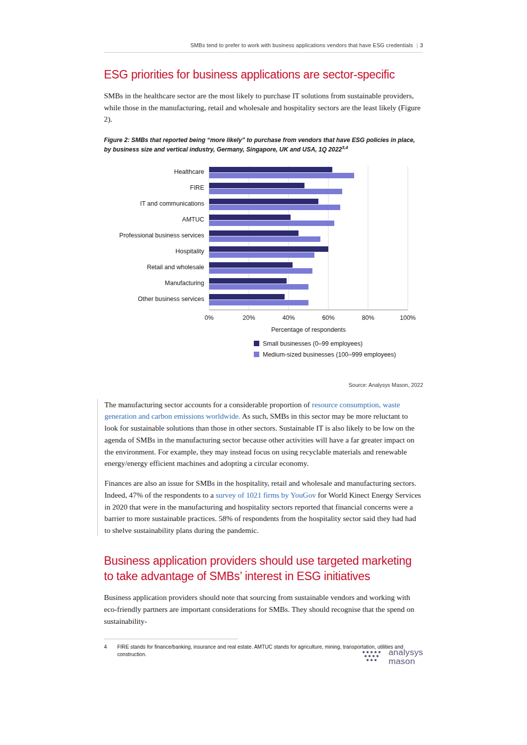SMBs tend to prefer to work with business applications vendors that have ESG credentials |3
ESG priorities for business applications are sector-specific
SMBs in the healthcare sector are the most likely to purchase IT solutions from sustainable providers, while those in the manufacturing, retail and wholesale and hospitality sectors are the least likely (Figure 2).
Figure 2: SMBs that reported being “more likely” to purchase from vendors that have ESG policies in place, by business size and vertical industry, Germany, Singapore, UK and USA, 1Q 20223,4
Healthcare FIRE IT and communications AMTUC Professional business services Hospitality Retail and wholesale Manufacturing Other business services 0% 20% 40% 60% 80% 100% Percentage of respondents Small businesses (0–99 employees) Medium-sized businesses (100–999 employees)
Source: Analysys Mason, 2022
The manufacturing sector accounts for a considerable proportion of resource consumption, waste generation and carbon emissions worldwide. As such, SMBs in this sector may be more reluctant to look for sustainable solutions than those in other sectors. Sustainable IT is also likely to be low on the agenda of SMBs in the manufacturing sector because other activities will have a far greater impact on the environment. For example, they may instead focus on using recyclable materials and renewable energy/energy efficient machines and adopting a circular economy.
Finances are also an issue for SMBs in the hospitality, retail and wholesale and manufacturing sectors. Indeed, 47% of the respondents to a survey of 1021 firms by YouGov for World Kinect Energy Services in 2020 that were in the manufacturing and hospitality sectors reported that financial concerns were a barrier to more sustainable practices. 58% of respondents from the hospitality sector said they had had to shelve sustainability plans during the pandemic.
Business application providers should use targeted marketing to take advantage of SMBs’ interest in ESG initiatives
Business application providers should note that sourcing from sustainable vendors and working with eco-friendly partners are important considerations for SMBs. They should recognise that the spend on sustainability-
4 FIRE stands for finance/banking, insurance and real estate. AMTUC stands for agriculture, mining, transportation, utilities and construction.
analysys mason